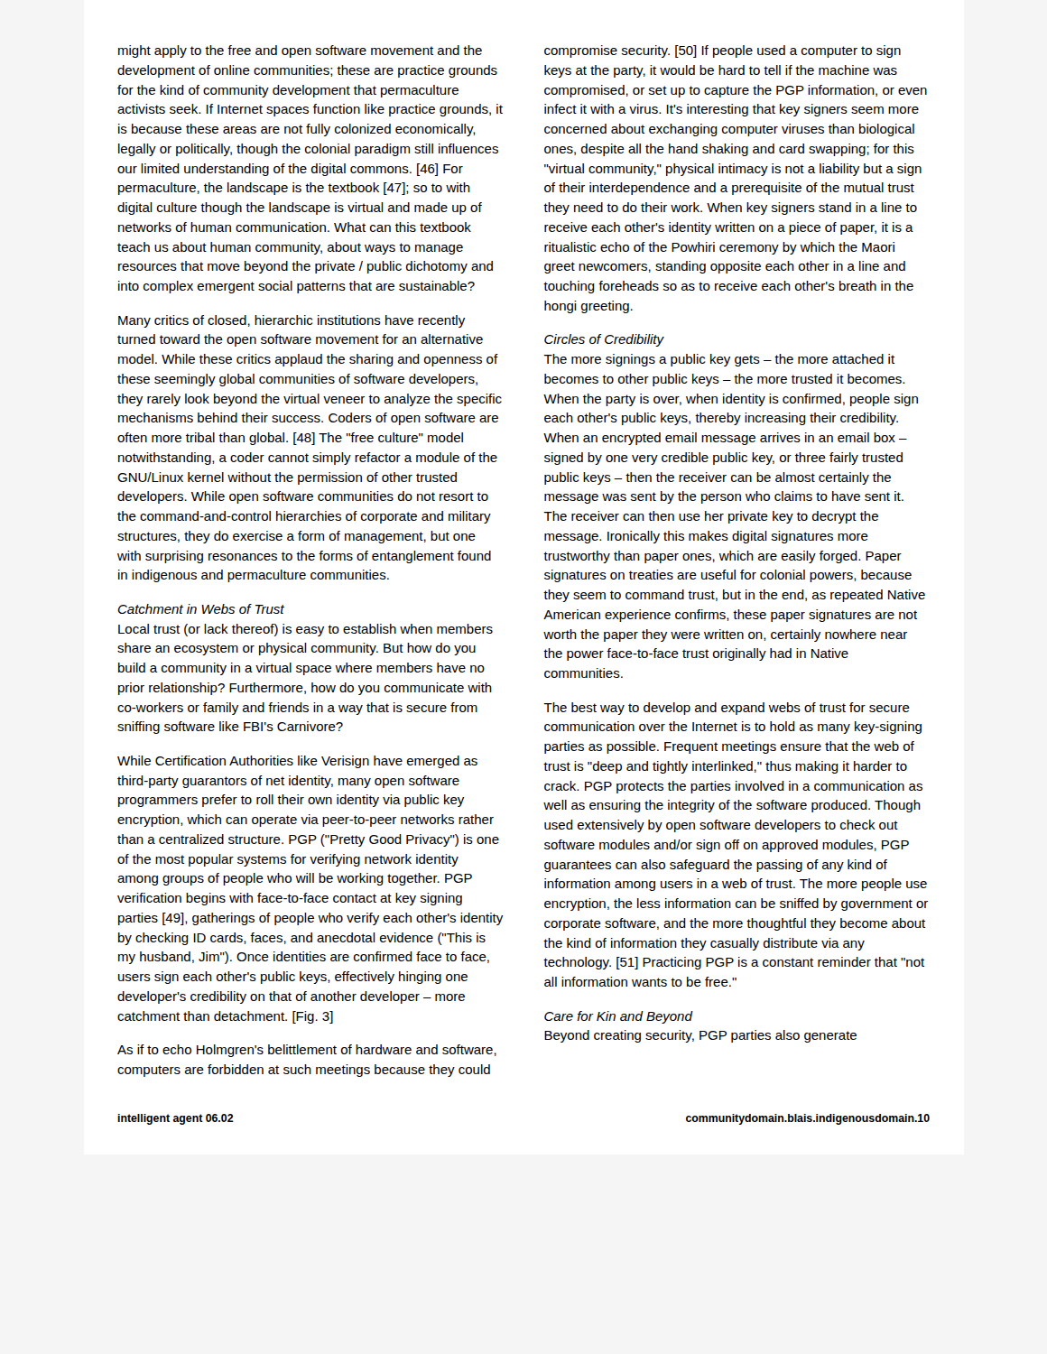might apply to the free and open software movement and the development of online communities; these are practice grounds for the kind of community development that permaculture activists seek. If Internet spaces function like practice grounds, it is because these areas are not fully colonized economically, legally or politically, though the colonial paradigm still influences our limited understanding of the digital commons. [46] For permaculture, the landscape is the textbook [47]; so to with digital culture though the landscape is virtual and made up of networks of human communication. What can this textbook teach us about human community, about ways to manage resources that move beyond the private / public dichotomy and into complex emergent social patterns that are sustainable?
Many critics of closed, hierarchic institutions have recently turned toward the open software movement for an alternative model. While these critics applaud the sharing and openness of these seemingly global communities of software developers, they rarely look beyond the virtual veneer to analyze the specific mechanisms behind their success. Coders of open software are often more tribal than global. [48] The "free culture" model notwithstanding, a coder cannot simply refactor a module of the GNU/Linux kernel without the permission of other trusted developers. While open software communities do not resort to the command-and-control hierarchies of corporate and military structures, they do exercise a form of management, but one with surprising resonances to the forms of entanglement found in indigenous and permaculture communities.
Catchment in Webs of Trust
Local trust (or lack thereof) is easy to establish when members share an ecosystem or physical community. But how do you build a community in a virtual space where members have no prior relationship? Furthermore, how do you communicate with co-workers or family and friends in a way that is secure from sniffing software like FBI's Carnivore?
While Certification Authorities like Verisign have emerged as third-party guarantors of net identity, many open software programmers prefer to roll their own identity via public key encryption, which can operate via peer-to-peer networks rather than a centralized structure. PGP ("Pretty Good Privacy") is one of the most popular systems for verifying network identity among groups of people who will be working together. PGP verification begins with face-to-face contact at key signing parties [49], gatherings of people who verify each other's identity by checking ID cards, faces, and anecdotal evidence ("This is my husband, Jim"). Once identities are confirmed face to face, users sign each other's public keys, effectively hinging one developer's credibility on that of another developer – more catchment than detachment. [Fig. 3]
As if to echo Holmgren's belittlement of hardware and software, computers are forbidden at such meetings because they could compromise security. [50] If people used a computer to sign keys at the party, it would be hard to tell if the machine was compromised, or set up to capture the PGP information, or even infect it with a virus. It's interesting that key signers seem more concerned about exchanging computer viruses than biological ones, despite all the hand shaking and card swapping; for this "virtual community," physical intimacy is not a liability but a sign of their interdependence and a prerequisite of the mutual trust they need to do their work. When key signers stand in a line to receive each other's identity written on a piece of paper, it is a ritualistic echo of the Powhiri ceremony by which the Maori greet newcomers, standing opposite each other in a line and touching foreheads so as to receive each other's breath in the hongi greeting.
Circles of Credibility
The more signings a public key gets – the more attached it becomes to other public keys – the more trusted it becomes. When the party is over, when identity is confirmed, people sign each other's public keys, thereby increasing their credibility. When an encrypted email message arrives in an email box – signed by one very credible public key, or three fairly trusted public keys – then the receiver can be almost certainly the message was sent by the person who claims to have sent it. The receiver can then use her private key to decrypt the message. Ironically this makes digital signatures more trustworthy than paper ones, which are easily forged. Paper signatures on treaties are useful for colonial powers, because they seem to command trust, but in the end, as repeated Native American experience confirms, these paper signatures are not worth the paper they were written on, certainly nowhere near the power face-to-face trust originally had in Native communities.
The best way to develop and expand webs of trust for secure communication over the Internet is to hold as many key-signing parties as possible. Frequent meetings ensure that the web of trust is "deep and tightly interlinked," thus making it harder to crack. PGP protects the parties involved in a communication as well as ensuring the integrity of the software produced. Though used extensively by open software developers to check out software modules and/or sign off on approved modules, PGP guarantees can also safeguard the passing of any kind of information among users in a web of trust. The more people use encryption, the less information can be sniffed by government or corporate software, and the more thoughtful they become about the kind of information they casually distribute via any technology. [51] Practicing PGP is a constant reminder that "not all information wants to be free."
Care for Kin and Beyond
Beyond creating security, PGP parties also generate
intelligent agent 06.02
communitydomain.blais.indigenousdomain.10